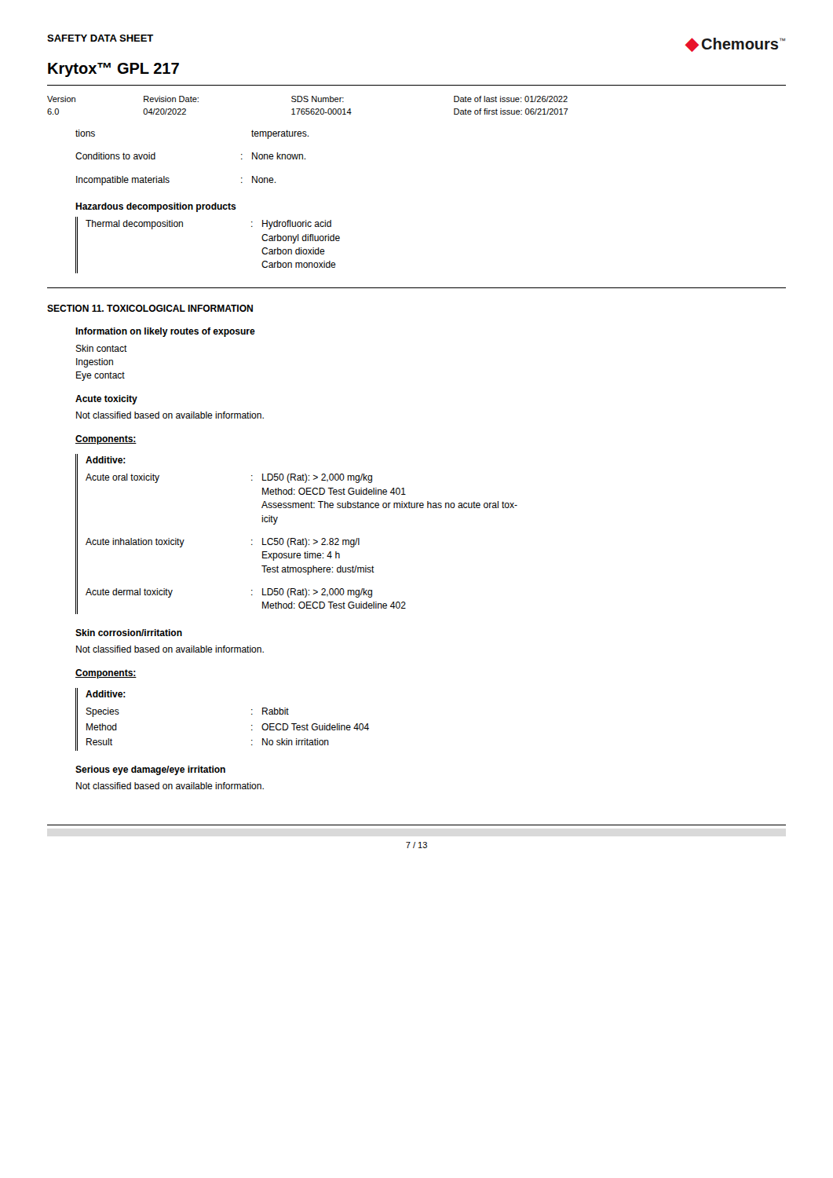SAFETY DATA SHEET
Krytox™ GPL 217
◆ Chemours™
| Version 6.0 | Revision Date: 04/20/2022 | SDS Number: 1765620-00014 | Date of last issue: 01/26/2022 Date of first issue: 06/21/2017 |
| tions | | temperatures. |
| Conditions to avoid | : | None known. |
| Incompatible materials | : | None. |
Hazardous decomposition products
| Thermal decomposition | : | Hydrofluoric acid Carbonyl difluoride Carbon dioxide Carbon monoxide |
SECTION 11. TOXICOLOGICAL INFORMATION
Information on likely routes of exposure
Skin contact
Ingestion
Eye contact
Acute toxicity
Not classified based on available information.
Components:
Additive:
| Acute oral toxicity | : | LD50 (Rat): > 2,000 mg/kg Method: OECD Test Guideline 401 Assessment: The substance or mixture has no acute oral tox- icity |
| Acute inhalation toxicity | : | LC50 (Rat): > 2.82 mg/l Exposure time: 4 h Test atmosphere: dust/mist |
| Acute dermal toxicity | : | LD50 (Rat): > 2,000 mg/kg Method: OECD Test Guideline 402 |
Skin corrosion/irritation
Not classified based on available information.
Components:
Additive:
| Species | : | Rabbit |
| Method | : | OECD Test Guideline 404 |
| Result | : | No skin irritation |
Serious eye damage/eye irritation
Not classified based on available information.
7 / 13